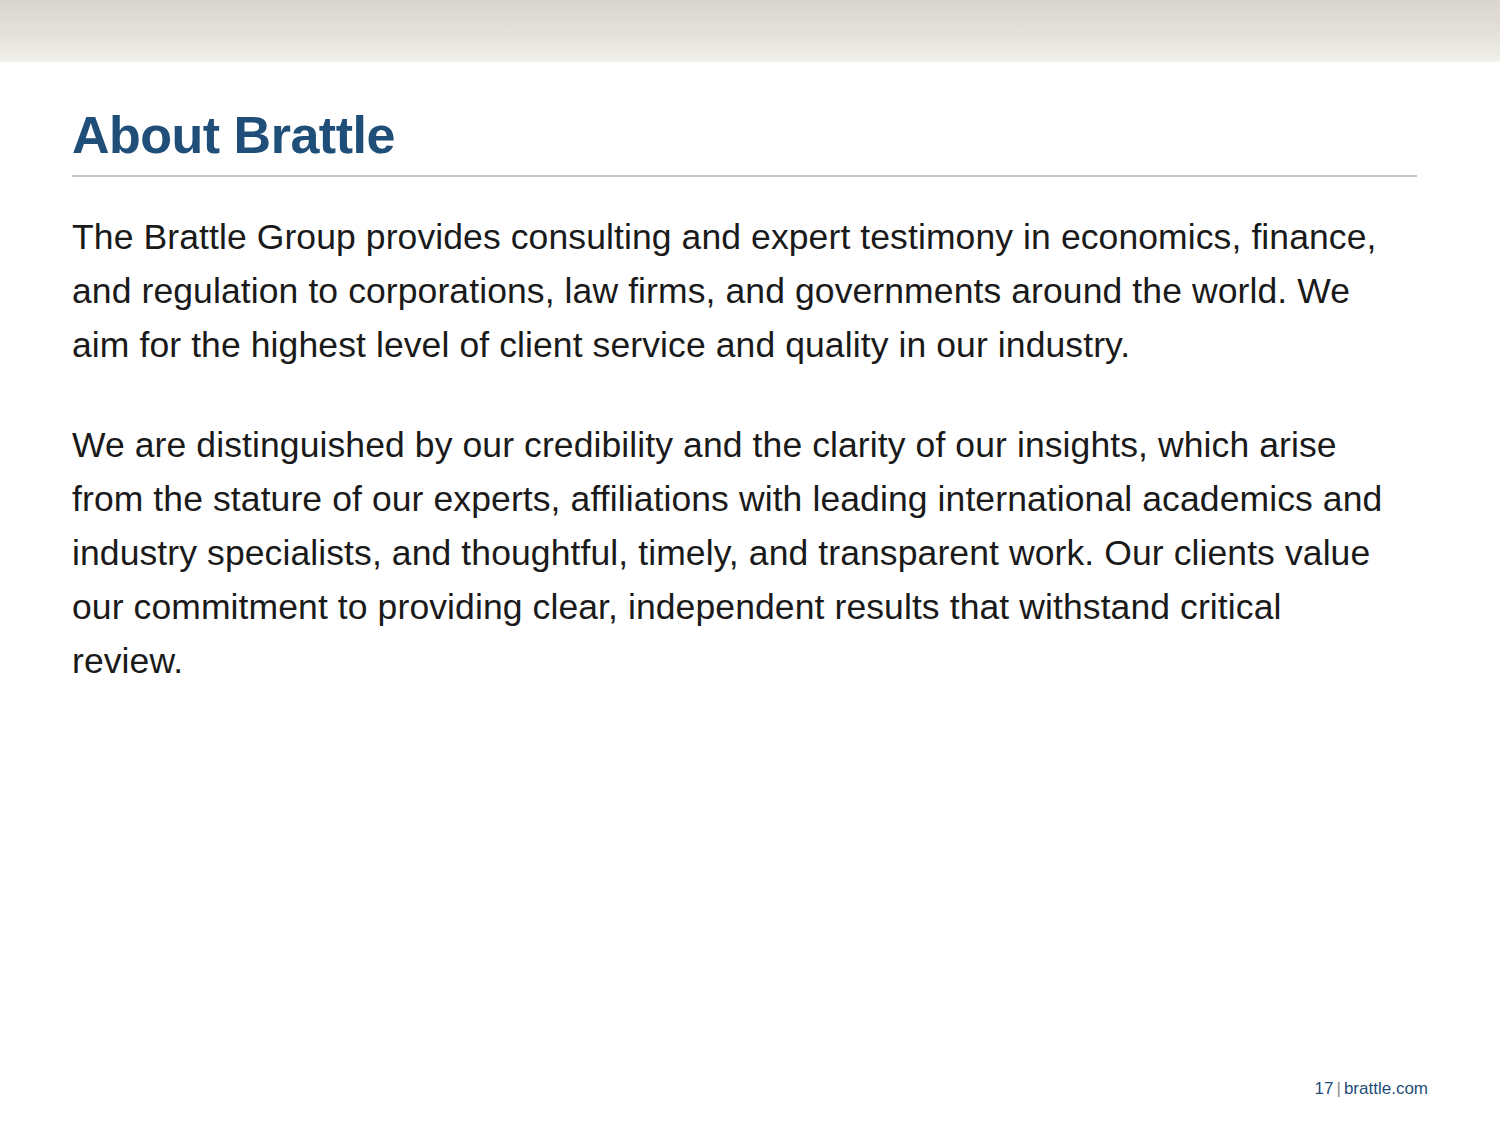About Brattle
The Brattle Group provides consulting and expert testimony in economics, finance, and regulation to corporations, law firms, and governments around the world. We aim for the highest level of client service and quality in our industry.
We are distinguished by our credibility and the clarity of our insights, which arise from the stature of our experts, affiliations with leading international academics and industry specialists, and thoughtful, timely, and transparent work. Our clients value our commitment to providing clear, independent results that withstand critical review.
17|brattle.com